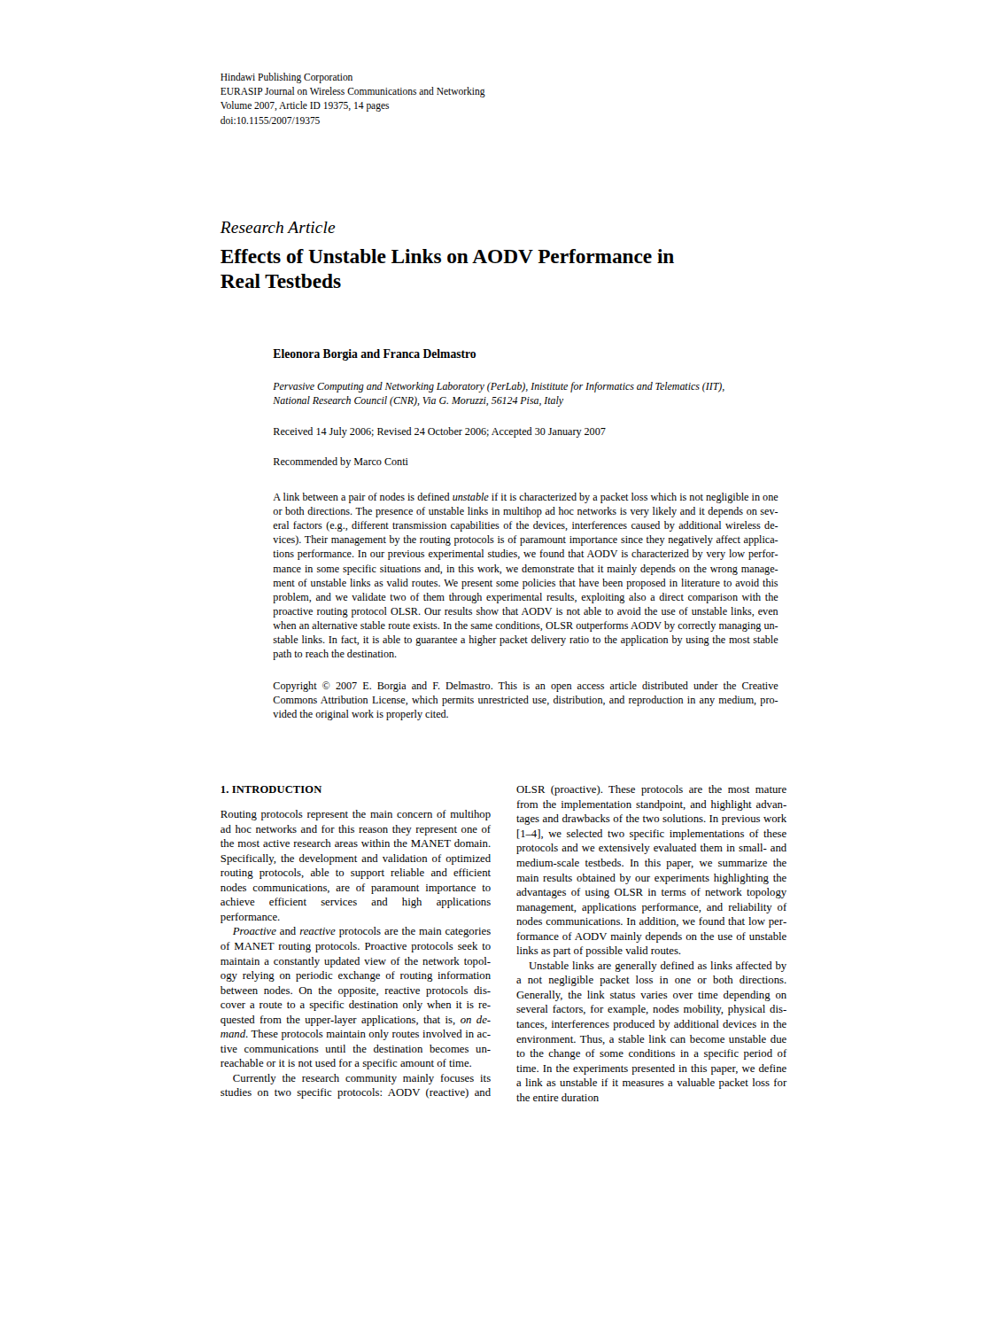Hindawi Publishing Corporation
EURASIP Journal on Wireless Communications and Networking
Volume 2007, Article ID 19375, 14 pages
doi:10.1155/2007/19375
Research Article
Effects of Unstable Links on AODV Performance in
Real Testbeds
Eleonora Borgia and Franca Delmastro
Pervasive Computing and Networking Laboratory (PerLab), Inistitute for Informatics and Telematics (IIT),
National Research Council (CNR), Via G. Moruzzi, 56124 Pisa, Italy
Received 14 July 2006; Revised 24 October 2006; Accepted 30 January 2007
Recommended by Marco Conti
A link between a pair of nodes is defined unstable if it is characterized by a packet loss which is not negligible in one or both directions. The presence of unstable links in multihop ad hoc networks is very likely and it depends on several factors (e.g., different transmission capabilities of the devices, interferences caused by additional wireless devices). Their management by the routing protocols is of paramount importance since they negatively affect applications performance. In our previous experimental studies, we found that AODV is characterized by very low performance in some specific situations and, in this work, we demonstrate that it mainly depends on the wrong management of unstable links as valid routes. We present some policies that have been proposed in literature to avoid this problem, and we validate two of them through experimental results, exploiting also a direct comparison with the proactive routing protocol OLSR. Our results show that AODV is not able to avoid the use of unstable links, even when an alternative stable route exists. In the same conditions, OLSR outperforms AODV by correctly managing unstable links. In fact, it is able to guarantee a higher packet delivery ratio to the application by using the most stable path to reach the destination.
Copyright © 2007 E. Borgia and F. Delmastro. This is an open access article distributed under the Creative Commons Attribution License, which permits unrestricted use, distribution, and reproduction in any medium, provided the original work is properly cited.
1. INTRODUCTION
Routing protocols represent the main concern of multihop ad hoc networks and for this reason they represent one of the most active research areas within the MANET domain. Specifically, the development and validation of optimized routing protocols, able to support reliable and efficient nodes communications, are of paramount importance to achieve efficient services and high applications performance.
Proactive and reactive protocols are the main categories of MANET routing protocols. Proactive protocols seek to maintain a constantly updated view of the network topology relying on periodic exchange of routing information between nodes. On the opposite, reactive protocols discover a route to a specific destination only when it is requested from the upper-layer applications, that is, on demand. These protocols maintain only routes involved in active communications until the destination becomes unreachable or it is not used for a specific amount of time.
Currently the research community mainly focuses its studies on two specific protocols: AODV (reactive) and OLSR (proactive). These protocols are the most mature from the implementation standpoint, and highlight advantages and drawbacks of the two solutions. In previous work [1–4], we selected two specific implementations of these protocols and we extensively evaluated them in small- and medium-scale testbeds. In this paper, we summarize the main results obtained by our experiments highlighting the advantages of using OLSR in terms of network topology management, applications performance, and reliability of nodes communications. In addition, we found that low performance of AODV mainly depends on the use of unstable links as part of possible valid routes.
Unstable links are generally defined as links affected by a not negligible packet loss in one or both directions. Generally, the link status varies over time depending on several factors, for example, nodes mobility, physical distances, interferences produced by additional devices in the environment. Thus, a stable link can become unstable due to the change of some conditions in a specific period of time. In the experiments presented in this paper, we define a link as unstable if it measures a valuable packet loss for the entire duration